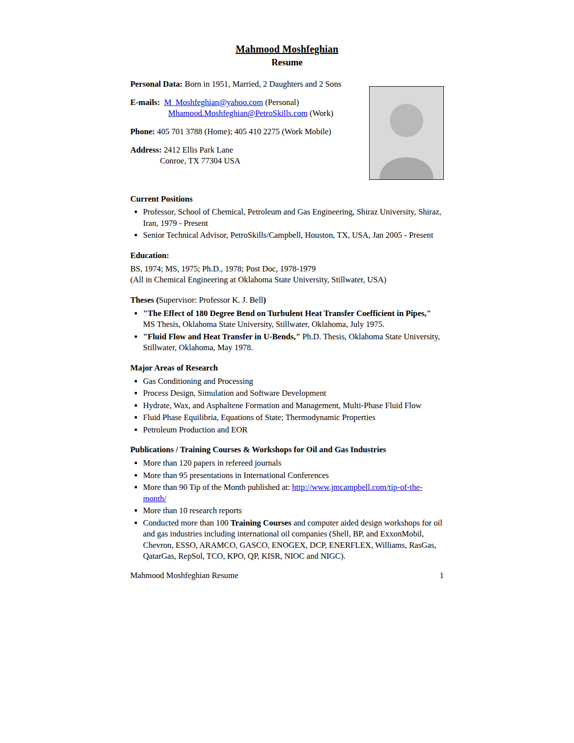Mahmood Moshfeghian
Resume
Personal Data: Born in 1951, Married, 2 Daughters and 2 Sons
E-mails: M_Moshfeghian@yahoo.com (Personal) Mhamood.Moshfeghian@PetroSkills.com (Work)
Phone: 405 701 3788 (Home); 405 410 2275 (Work Mobile)
Address: 2412 Ellis Park Lane Conroe, TX 77304 USA
Current Positions
Professor, School of Chemical, Petroleum and Gas Engineering, Shiraz University, Shiraz, Iran, 1979 - Present
Senior Technical Advisor, PetroSkills/Campbell, Houston, TX, USA, Jan 2005 - Present
Education:
BS, 1974; MS, 1975; Ph.D., 1978; Post Doc, 1978-1979
(All in Chemical Engineering at Oklahoma State University, Stillwater, USA)
Theses (Supervisor: Professor K. J. Bell)
"The Effect of 180 Degree Bend on Turbulent Heat Transfer Coefficient in Pipes," MS Thesis, Oklahoma State University, Stillwater, Oklahoma, July 1975.
"Fluid Flow and Heat Transfer in U-Bends," Ph.D. Thesis, Oklahoma State University, Stillwater, Oklahoma, May 1978.
Major Areas of Research
Gas Conditioning and Processing
Process Design, Simulation and Software Development
Hydrate, Wax, and Asphaltene Formation and Management, Multi-Phase Fluid Flow
Fluid Phase Equilibria, Equations of State; Thermodynamic Properties
Petroleum Production and EOR
Publications / Training Courses & Workshops for Oil and Gas Industries
More than 120 papers in refereed journals
More than 95 presentations in International Conferences
More than 90 Tip of the Month published at: http://www.jmcampbell.com/tip-of-the-month/
More than 10 research reports
Conducted more than 100 Training Courses and computer aided design workshops for oil and gas industries including international oil companies (Shell, BP, and ExxonMobil, Chevron, ESSO, ARAMCO, GASCO, ENOGEX, DCP, ENERFLEX, Williams, RasGas, QatarGas, RepSol, TCO, KPO, QP, KISR, NIOC and NIGC).
Mahmood Moshfeghian Resume 1